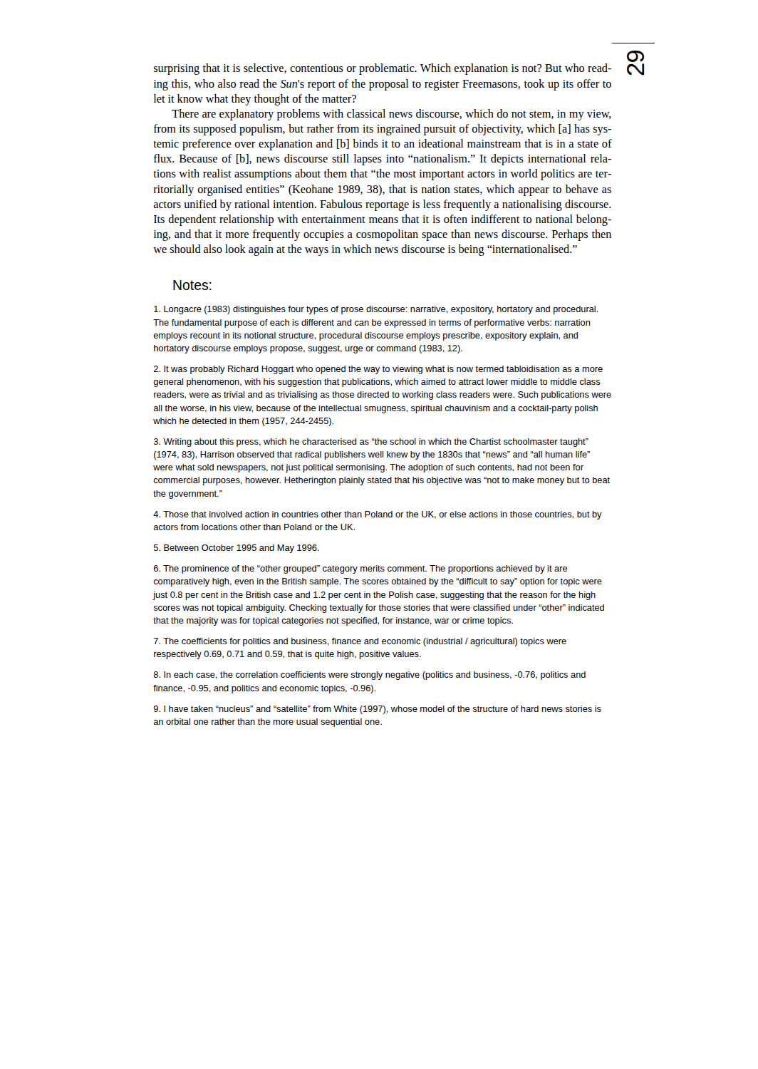29
surprising that it is selective, contentious or problematic. Which explanation is not? But who reading this, who also read the Sun's report of the proposal to register Freemasons, took up its offer to let it know what they thought of the matter?
There are explanatory problems with classical news discourse, which do not stem, in my view, from its supposed populism, but rather from its ingrained pursuit of objectivity, which [a] has systemic preference over explanation and [b] binds it to an ideational mainstream that is in a state of flux. Because of [b], news discourse still lapses into “nationalism.” It depicts international relations with realist assumptions about them that “the most important actors in world politics are territorially organised entities” (Keohane 1989, 38), that is nation states, which appear to behave as actors unified by rational intention. Fabulous reportage is less frequently a nationalising discourse. Its dependent relationship with entertainment means that it is often indifferent to national belonging, and that it more frequently occupies a cosmopolitan space than news discourse. Perhaps then we should also look again at the ways in which news discourse is being “internationalised.”
Notes:
1. Longacre (1983) distinguishes four types of prose discourse: narrative, expository, hortatory and procedural. The fundamental purpose of each is different and can be expressed in terms of performative verbs: narration employs recount in its notional structure, procedural discourse employs prescribe, expository explain, and hortatory discourse employs propose, suggest, urge or command (1983, 12).
2. It was probably Richard Hoggart who opened the way to viewing what is now termed tabloidisation as a more general phenomenon, with his suggestion that publications, which aimed to attract lower middle to middle class readers, were as trivial and as trivialising as those directed to working class readers were. Such publications were all the worse, in his view, because of the intellectual smugness, spiritual chauvinism and a cocktail-party polish which he detected in them (1957, 244-2455).
3. Writing about this press, which he characterised as “the school in which the Chartist schoolmaster taught” (1974, 83), Harrison observed that radical publishers well knew by the 1830s that “news” and “all human life” were what sold newspapers, not just political sermonising. The adoption of such contents, had not been for commercial purposes, however. Hetherington plainly stated that his objective was “not to make money but to beat the government.”
4. Those that involved action in countries other than Poland or the UK, or else actions in those countries, but by actors from locations other than Poland or the UK.
5. Between October 1995 and May 1996.
6. The prominence of the “other grouped” category merits comment. The proportions achieved by it are comparatively high, even in the British sample. The scores obtained by the “difficult to say” option for topic were just 0.8 per cent in the British case and 1.2 per cent in the Polish case, suggesting that the reason for the high scores was not topical ambiguity. Checking textually for those stories that were classified under “other” indicated that the majority was for topical categories not specified, for instance, war or crime topics.
7. The coefficients for politics and business, finance and economic (industrial / agricultural) topics were respectively 0.69, 0.71 and 0.59, that is quite high, positive values.
8. In each case, the correlation coefficients were strongly negative (politics and business, -0.76, politics and finance, -0.95, and politics and economic topics, -0.96).
9. I have taken “nucleus” and “satellite” from White (1997), whose model of the structure of hard news stories is an orbital one rather than the more usual sequential one.